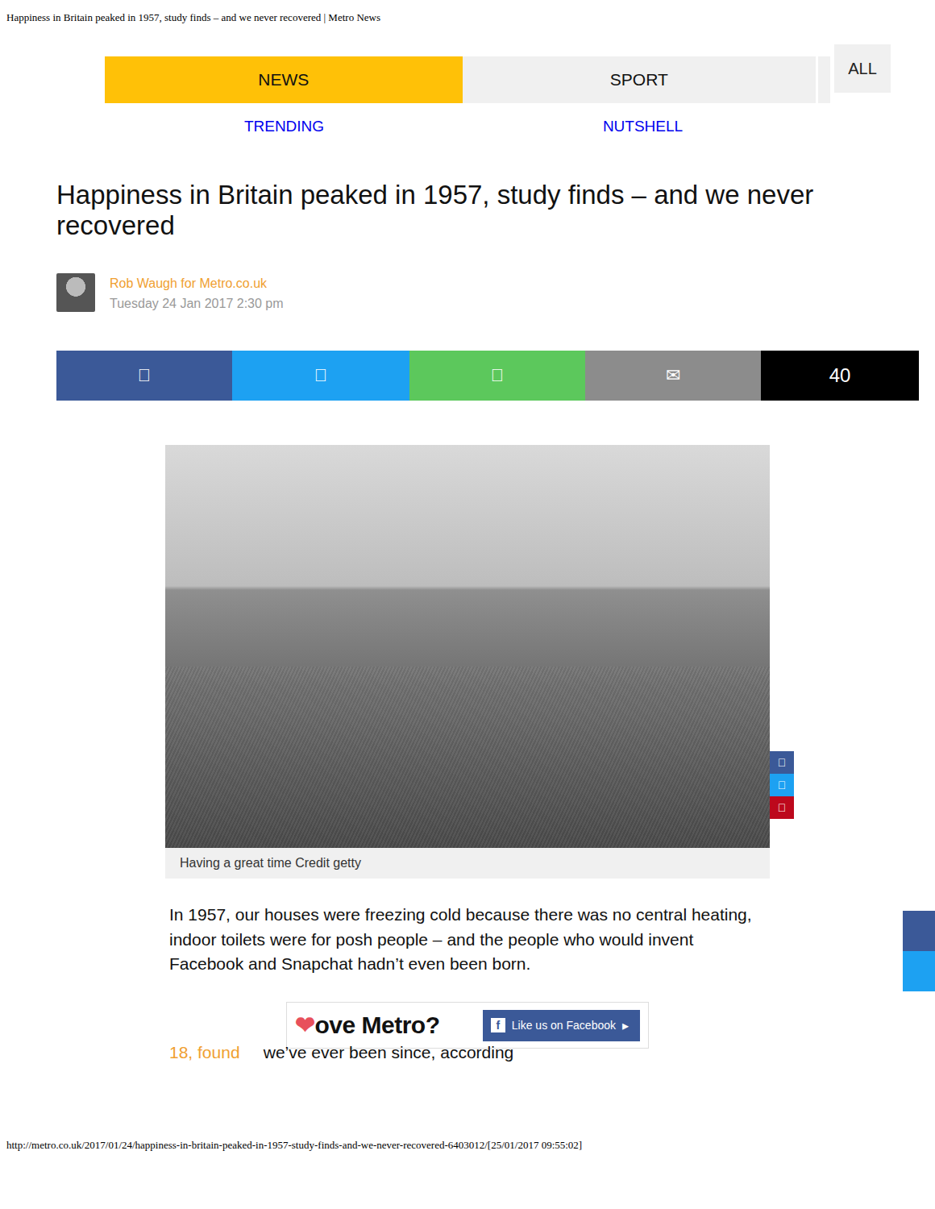Happiness in Britain peaked in 1957, study finds – and we never recovered | Metro News
ALL
NEWS
SPORT
TRENDING
NUTSHELL
Happiness in Britain peaked in 1957, study finds – and we never recovered
Rob Waugh for Metro.co.uk
Tuesday 24 Jan 2017 2:30 pm



✉
40
Having a great time Credit getty



In 1957, our houses were freezing cold because there was no central heating, indoor toilets were for posh people – and the people who would invent Facebook and Snapchat hadn’t even been born.
❤ove Metro?
f Like us on Facebook ▸
18, found we’ve ever been since, according
http://metro.co.uk/2017/01/24/happiness-in-britain-peaked-in-1957-study-finds-and-we-never-recovered-6403012/[25/01/2017 09:55:02]